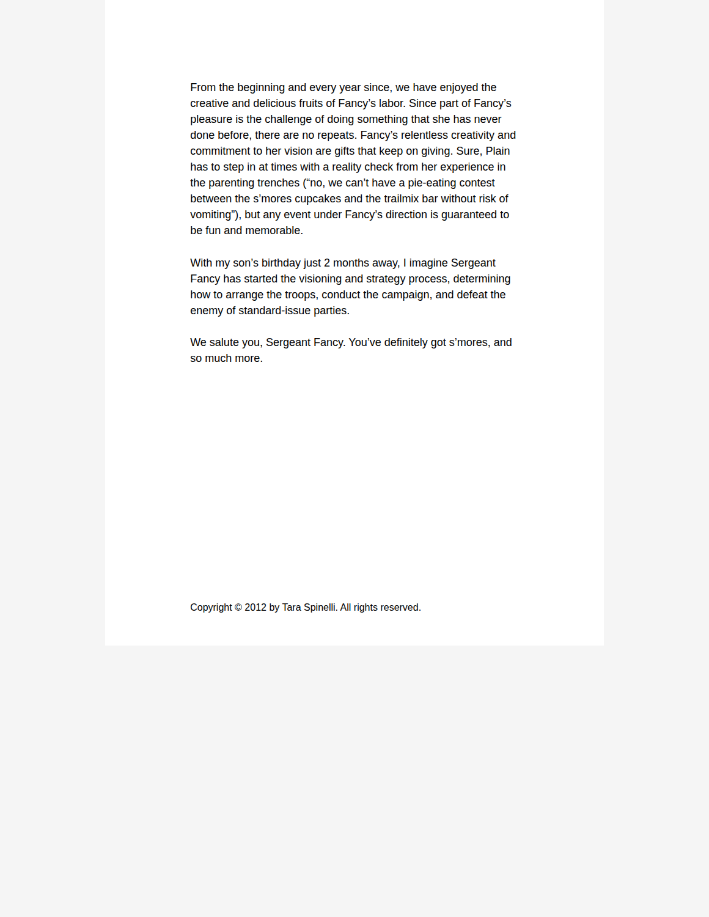From the beginning and every year since, we have enjoyed the creative and delicious fruits of Fancy’s labor. Since part of Fancy’s pleasure is the challenge of doing something that she has never done before, there are no repeats. Fancy’s relentless creativity and commitment to her vision are gifts that keep on giving. Sure, Plain has to step in at times with a reality check from her experience in the parenting trenches (“no, we can’t have a pie-eating contest between the s’mores cupcakes and the trailmix bar without risk of vomiting”), but any event under Fancy’s direction is guaranteed to be fun and memorable.
With my son’s birthday just 2 months away, I imagine Sergeant Fancy has started the visioning and strategy process, determining how to arrange the troops, conduct the campaign, and defeat the enemy of standard-issue parties.
We salute you, Sergeant Fancy. You’ve definitely got s’mores, and so much more.
Copyright © 2012 by Tara Spinelli. All rights reserved.